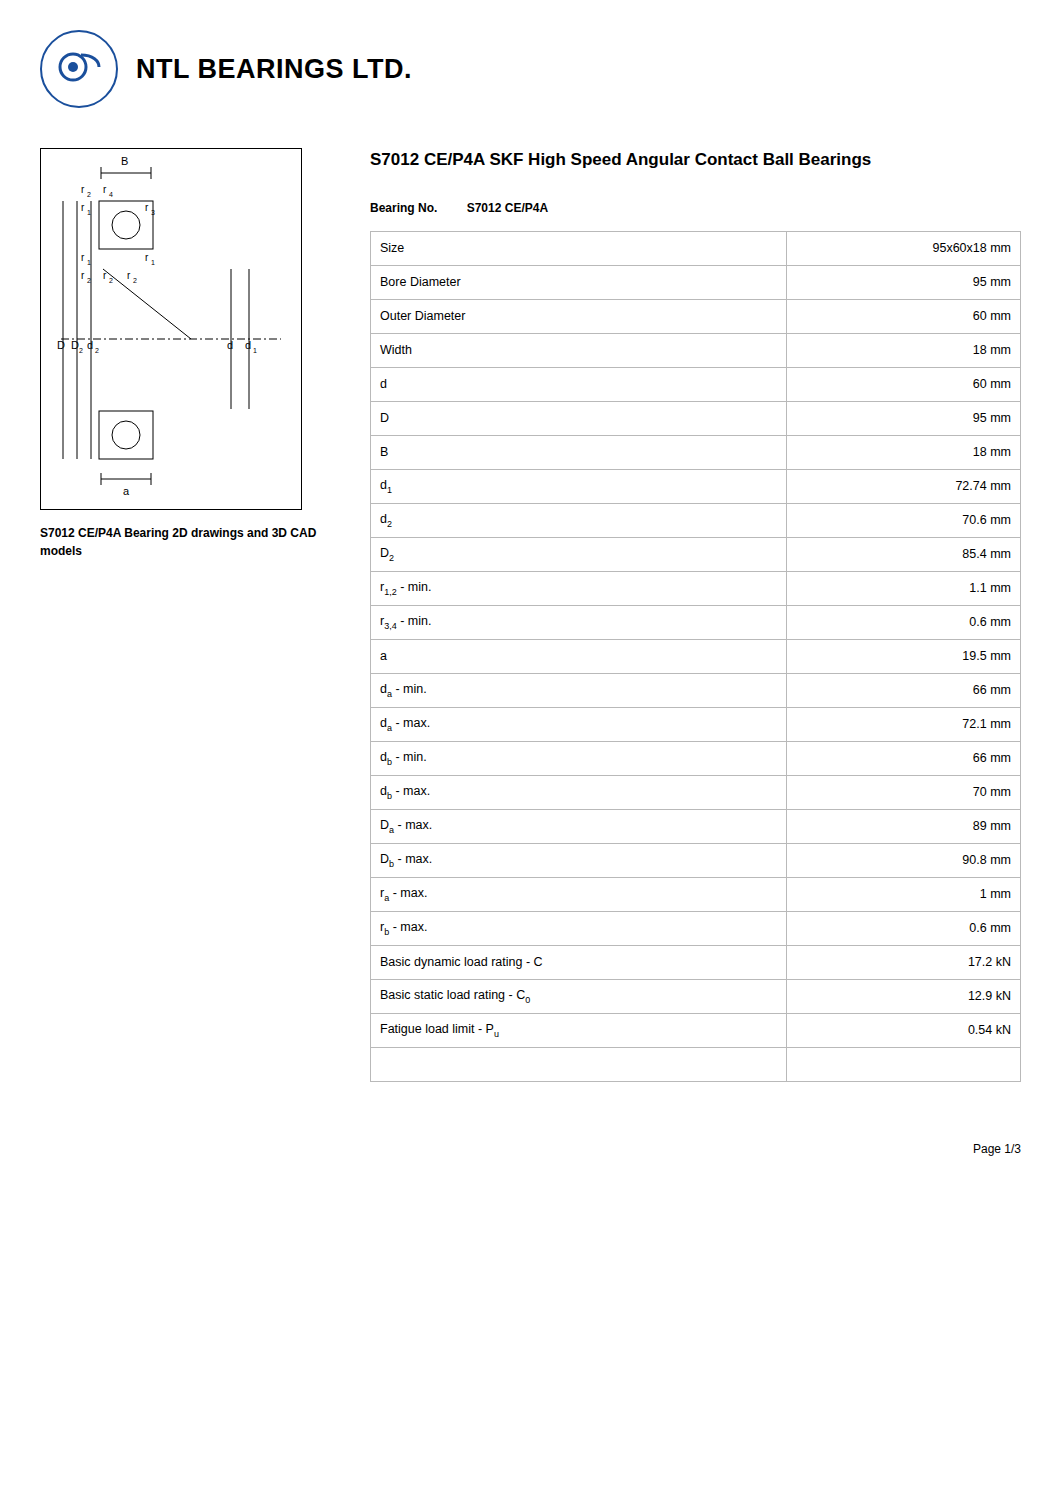NTL BEARINGS LTD.
B r 2 r 4 r 1 r 3 r 1 r 1 r 2 r 2 r 2 D D 2 d 2 d d 1 a
S7012 CE/P4A Bearing 2D drawings and 3D CAD models
S7012 CE/P4A SKF High Speed Angular Contact Ball Bearings
Bearing No. S7012 CE/P4A
| Size | 95x60x18 mm |
| Bore Diameter | 95 mm |
| Outer Diameter | 60 mm |
| Width | 18 mm |
| d | 60 mm |
| D | 95 mm |
| B | 18 mm |
| d 1 | 72.74 mm |
| d 2 | 70.6 mm |
| D 2 | 85.4 mm |
| r 1,2 - min. | 1.1 mm |
| r 3,4 - min. | 0.6 mm |
| a | 19.5 mm |
| d a - min. | 66 mm |
| d a - max. | 72.1 mm |
| d b - min. | 66 mm |
| d b - max. | 70 mm |
| D a - max. | 89 mm |
| D b - max. | 90.8 mm |
| r a - max. | 1 mm |
| r b - max. | 0.6 mm |
| Basic dynamic load rating - C | 17.2 kN |
| Basic static load rating - C 0 | 12.9 kN |
| Fatigue load limit - P u | 0.54 kN |
Page 1/3